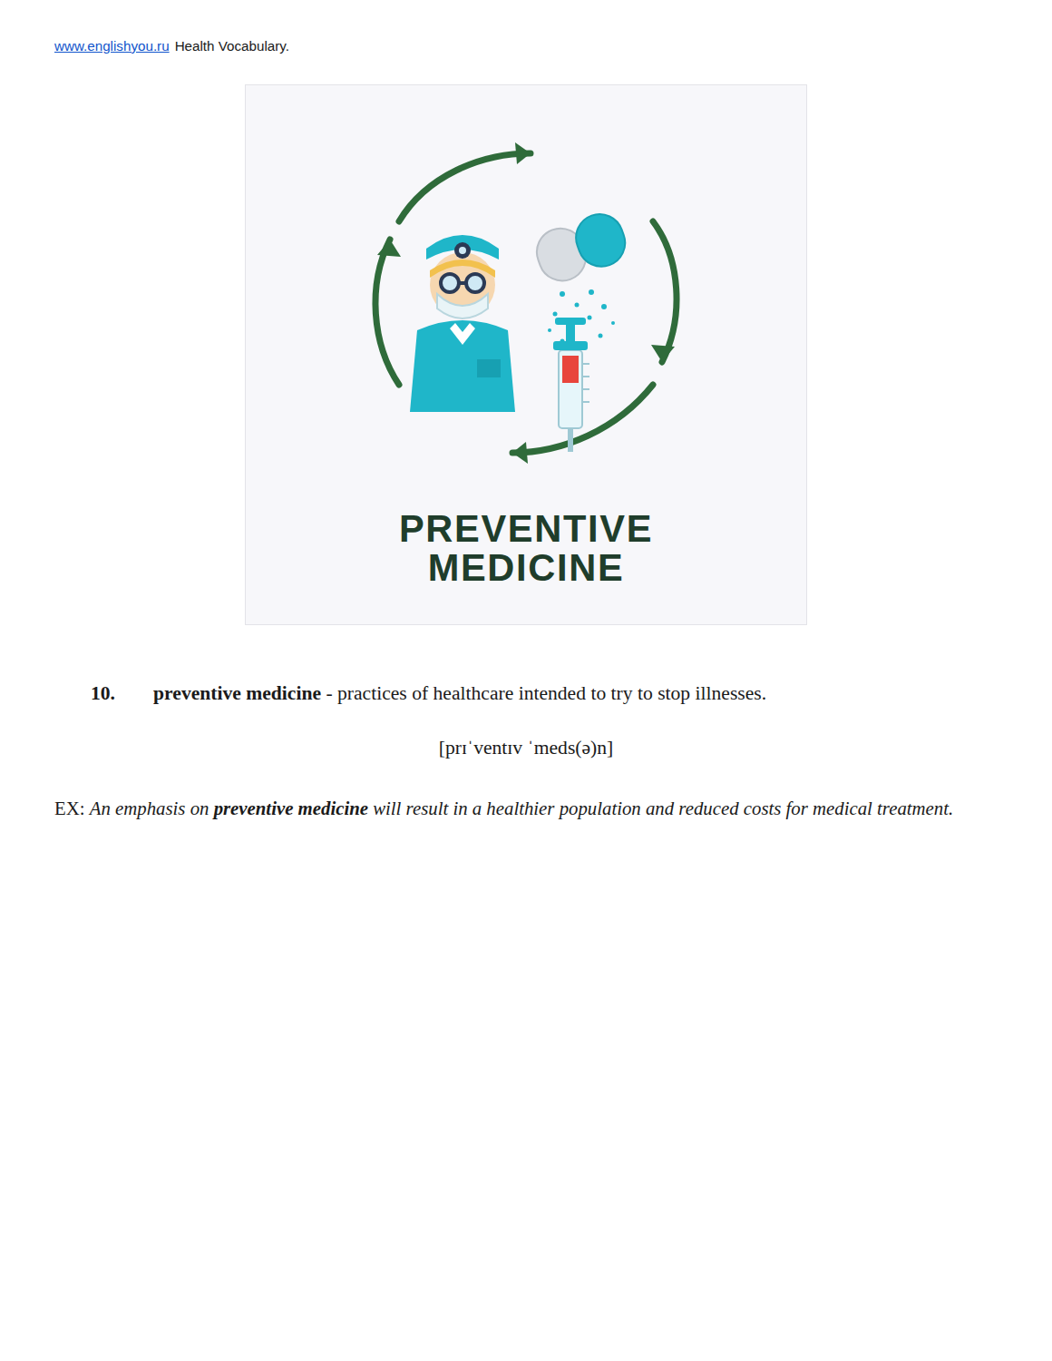www.englishyou.ru Health Vocabulary.
PREVENTIVE
MEDICINE
10. preventive medicine - practices of healthcare intended to try to stop illnesses.
[prɪˈventɪv ˈmeds(ə)n]
EX: An emphasis on preventive medicine will result in a healthier population and reduced costs for medical treatment.